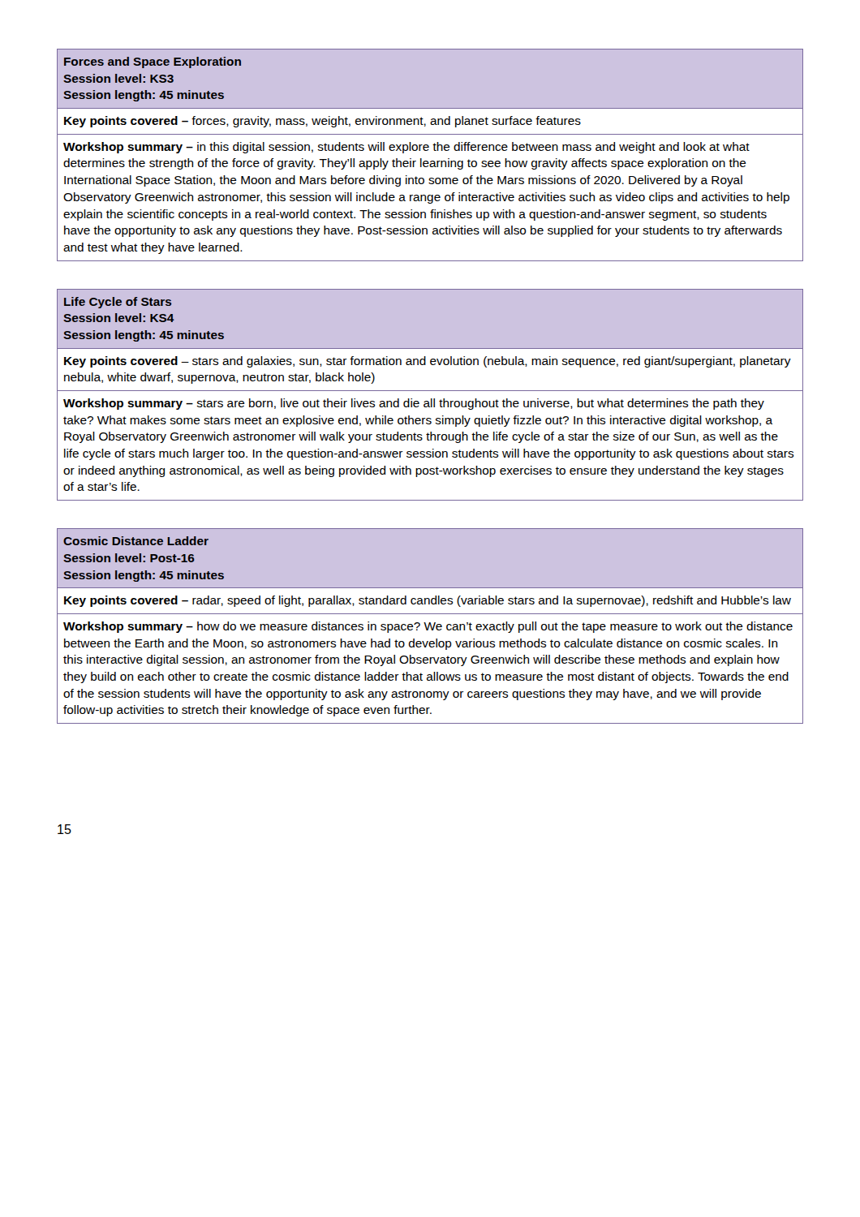| Forces and Space Exploration Session level: KS3 Session length: 45 minutes |
| Key points covered – forces, gravity, mass, weight, environment, and planet surface features |
| Workshop summary – in this digital session, students will explore the difference between mass and weight and look at what determines the strength of the force of gravity. They’ll apply their learning to see how gravity affects space exploration on the International Space Station, the Moon and Mars before diving into some of the Mars missions of 2020. Delivered by a Royal Observatory Greenwich astronomer, this session will include a range of interactive activities such as video clips and activities to help explain the scientific concepts in a real-world context. The session finishes up with a question-and-answer segment, so students have the opportunity to ask any questions they have. Post-session activities will also be supplied for your students to try afterwards and test what they have learned. |
| Life Cycle of Stars Session level: KS4 Session length: 45 minutes |
| Key points covered – stars and galaxies, sun, star formation and evolution (nebula, main sequence, red giant/supergiant, planetary nebula, white dwarf, supernova, neutron star, black hole) |
| Workshop summary – stars are born, live out their lives and die all throughout the universe, but what determines the path they take? What makes some stars meet an explosive end, while others simply quietly fizzle out? In this interactive digital workshop, a Royal Observatory Greenwich astronomer will walk your students through the life cycle of a star the size of our Sun, as well as the life cycle of stars much larger too. In the question-and-answer session students will have the opportunity to ask questions about stars or indeed anything astronomical, as well as being provided with post-workshop exercises to ensure they understand the key stages of a star’s life. |
| Cosmic Distance Ladder Session level: Post-16 Session length: 45 minutes |
| Key points covered – radar, speed of light, parallax, standard candles (variable stars and Ia supernovae), redshift and Hubble’s law |
| Workshop summary – how do we measure distances in space? We can’t exactly pull out the tape measure to work out the distance between the Earth and the Moon, so astronomers have had to develop various methods to calculate distance on cosmic scales. In this interactive digital session, an astronomer from the Royal Observatory Greenwich will describe these methods and explain how they build on each other to create the cosmic distance ladder that allows us to measure the most distant of objects. Towards the end of the session students will have the opportunity to ask any astronomy or careers questions they may have, and we will provide follow-up activities to stretch their knowledge of space even further. |
15